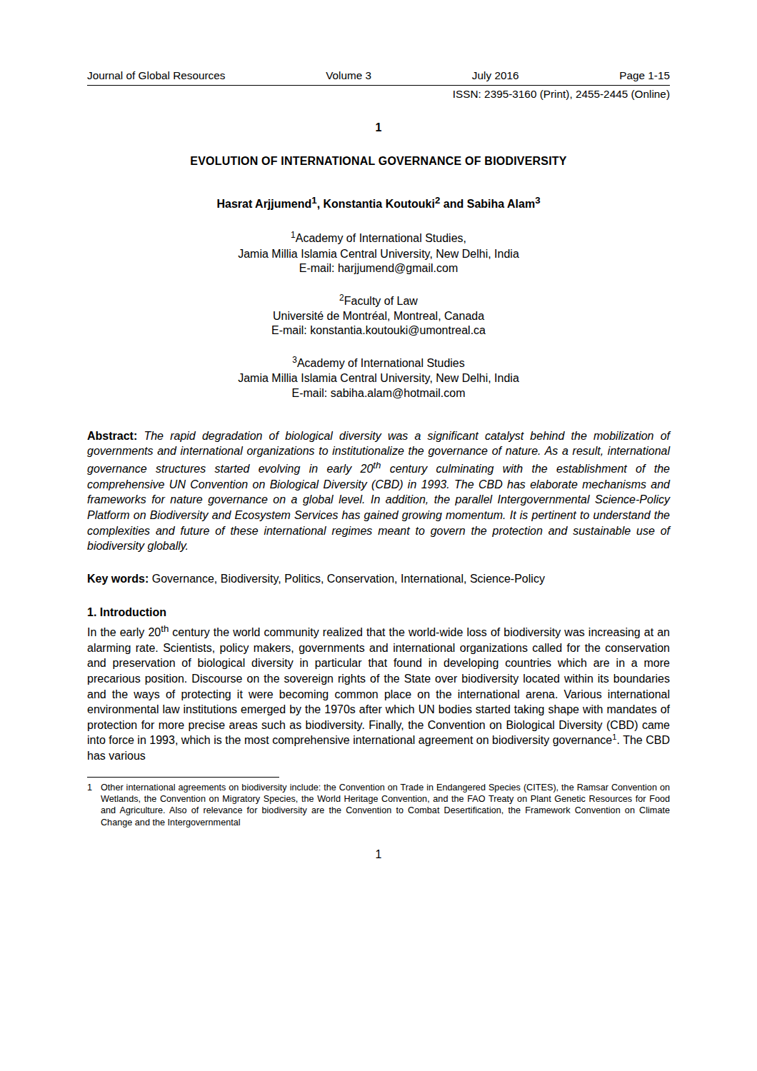Journal of Global Resources Volume 3 July 2016 Page 1-15
ISSN: 2395-3160 (Print), 2455-2445 (Online)
1
Evolution of International Governance of Biodiversity
Hasrat Arjjumend1, Konstantia Koutouki2 and Sabiha Alam3
1Academy of International Studies,
Jamia Millia Islamia Central University, New Delhi, India
E-mail: harjjumend@gmail.com
2Faculty of Law
Université de Montréal, Montreal, Canada
E-mail: konstantia.koutouki@umontreal.ca
3Academy of International Studies
Jamia Millia Islamia Central University, New Delhi, India
E-mail: sabiha.alam@hotmail.com
Abstract: The rapid degradation of biological diversity was a significant catalyst behind the mobilization of governments and international organizations to institutionalize the governance of nature. As a result, international governance structures started evolving in early 20th century culminating with the establishment of the comprehensive UN Convention on Biological Diversity (CBD) in 1993. The CBD has elaborate mechanisms and frameworks for nature governance on a global level. In addition, the parallel Intergovernmental Science-Policy Platform on Biodiversity and Ecosystem Services has gained growing momentum. It is pertinent to understand the complexities and future of these international regimes meant to govern the protection and sustainable use of biodiversity globally.
Key words: Governance, Biodiversity, Politics, Conservation, International, Science-Policy
1. Introduction
In the early 20th century the world community realized that the world-wide loss of biodiversity was increasing at an alarming rate. Scientists, policy makers, governments and international organizations called for the conservation and preservation of biological diversity in particular that found in developing countries which are in a more precarious position. Discourse on the sovereign rights of the State over biodiversity located within its boundaries and the ways of protecting it were becoming common place on the international arena. Various international environmental law institutions emerged by the 1970s after which UN bodies started taking shape with mandates of protection for more precise areas such as biodiversity. Finally, the Convention on Biological Diversity (CBD) came into force in 1993, which is the most comprehensive international agreement on biodiversity governance1. The CBD has various
1
Other international agreements on biodiversity include: the Convention on Trade in Endangered Species (CITES), the Ramsar Convention on Wetlands, the Convention on Migratory Species, the World Heritage Convention, and the FAO Treaty on Plant Genetic Resources for Food and Agriculture. Also of relevance for biodiversity are the Convention to Combat Desertification, the Framework Convention on Climate Change and the Intergovernmental
1